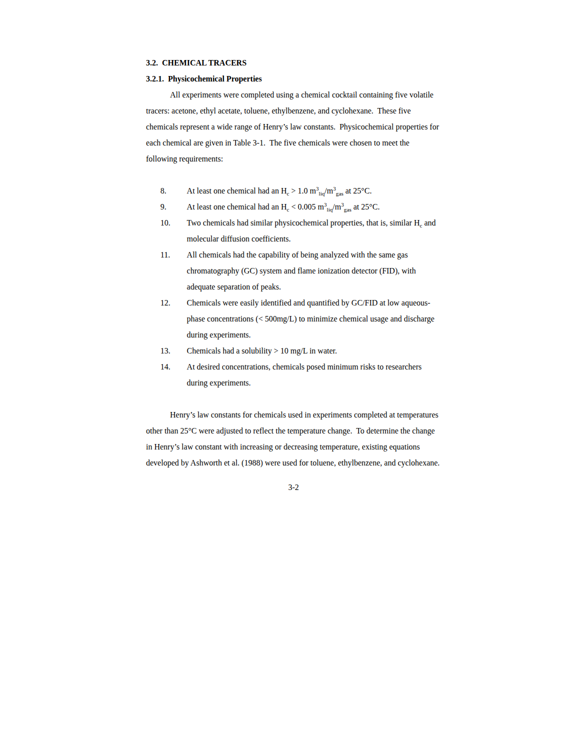3.2. CHEMICAL TRACERS
3.2.1. Physicochemical Properties
All experiments were completed using a chemical cocktail containing five volatile tracers: acetone, ethyl acetate, toluene, ethylbenzene, and cyclohexane. These five chemicals represent a wide range of Henry’s law constants. Physicochemical properties for each chemical are given in Table 3-1. The five chemicals were chosen to meet the following requirements:
8. At least one chemical had an Hc > 1.0 m3liq/m3gas at 25°C.
9. At least one chemical had an Hc < 0.005 m3liq/m3gas at 25°C.
10. Two chemicals had similar physicochemical properties, that is, similar Hc and molecular diffusion coefficients.
11. All chemicals had the capability of being analyzed with the same gas chromatography (GC) system and flame ionization detector (FID), with adequate separation of peaks.
12. Chemicals were easily identified and quantified by GC/FID at low aqueous-phase concentrations (< 500mg/L) to minimize chemical usage and discharge during experiments.
13. Chemicals had a solubility > 10 mg/L in water.
14. At desired concentrations, chemicals posed minimum risks to researchers during experiments.
Henry’s law constants for chemicals used in experiments completed at temperatures other than 25°C were adjusted to reflect the temperature change. To determine the change in Henry’s law constant with increasing or decreasing temperature, existing equations developed by Ashworth et al. (1988) were used for toluene, ethylbenzene, and cyclohexane.
3-2